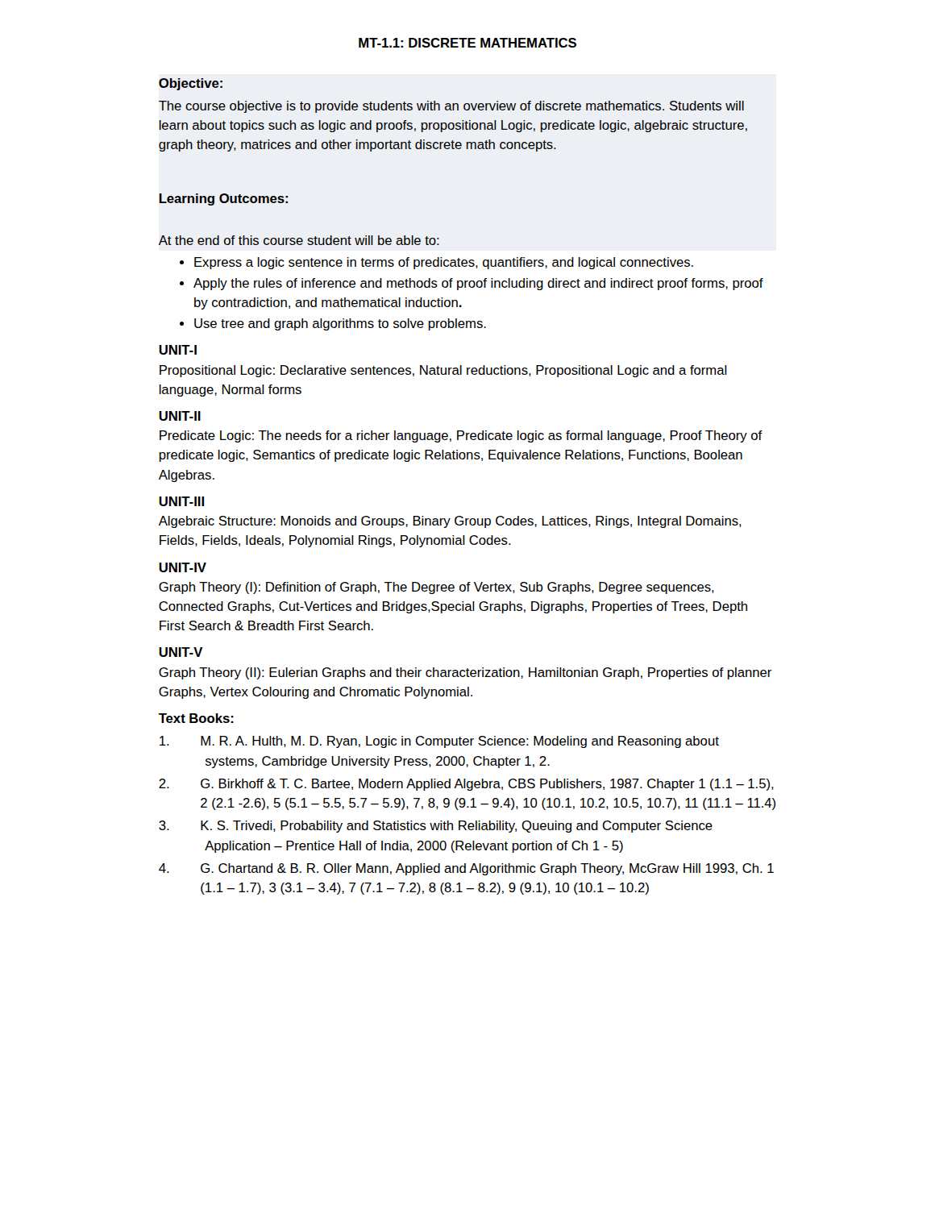MT-1.1: DISCRETE MATHEMATICS
Objective:
The course objective is to provide students with an overview of discrete mathematics. Students will learn about topics such as logic and proofs, propositional Logic, predicate logic, algebraic structure, graph theory, matrices and other important discrete math concepts.
Learning Outcomes:
At the end of this course student will be able to:
Express a logic sentence in terms of predicates, quantifiers, and logical connectives.
Apply the rules of inference and methods of proof including direct and indirect proof forms, proof by contradiction, and mathematical induction.
Use tree and graph algorithms to solve problems.
UNIT-I
Propositional Logic: Declarative sentences, Natural reductions, Propositional Logic and a formal language, Normal forms
UNIT-II
Predicate Logic: The needs for a richer language, Predicate logic as formal language, Proof Theory of predicate logic, Semantics of predicate logic Relations, Equivalence Relations, Functions, Boolean Algebras.
UNIT-III
Algebraic Structure: Monoids and Groups, Binary Group Codes, Lattices, Rings, Integral Domains, Fields, Fields, Ideals, Polynomial Rings, Polynomial Codes.
UNIT-IV
Graph Theory (I): Definition of Graph, The Degree of Vertex, Sub Graphs, Degree sequences, Connected Graphs, Cut-Vertices and Bridges,Special Graphs, Digraphs, Properties of Trees, Depth First Search & Breadth First Search.
UNIT-V
Graph Theory (II): Eulerian Graphs and their characterization, Hamiltonian Graph, Properties of planner Graphs, Vertex Colouring and Chromatic Polynomial.
Text Books:
M. R. A. Hulth, M. D. Ryan, Logic in Computer Science: Modeling and Reasoning about systems, Cambridge University Press, 2000, Chapter 1, 2.
G. Birkhoff & T. C. Bartee, Modern Applied Algebra, CBS Publishers, 1987. Chapter 1 (1.1 – 1.5), 2 (2.1 -2.6), 5 (5.1 – 5.5, 5.7 – 5.9), 7, 8, 9 (9.1 – 9.4), 10 (10.1, 10.2, 10.5, 10.7), 11 (11.1 – 11.4)
K. S. Trivedi, Probability and Statistics with Reliability, Queuing and Computer Science Application – Prentice Hall of India, 2000 (Relevant portion of Ch 1 - 5)
G. Chartand & B. R. Oller Mann, Applied and Algorithmic Graph Theory, McGraw Hill 1993, Ch. 1 (1.1 – 1.7), 3 (3.1 – 3.4), 7 (7.1 – 7.2), 8 (8.1 – 8.2), 9 (9.1), 10 (10.1 – 10.2)